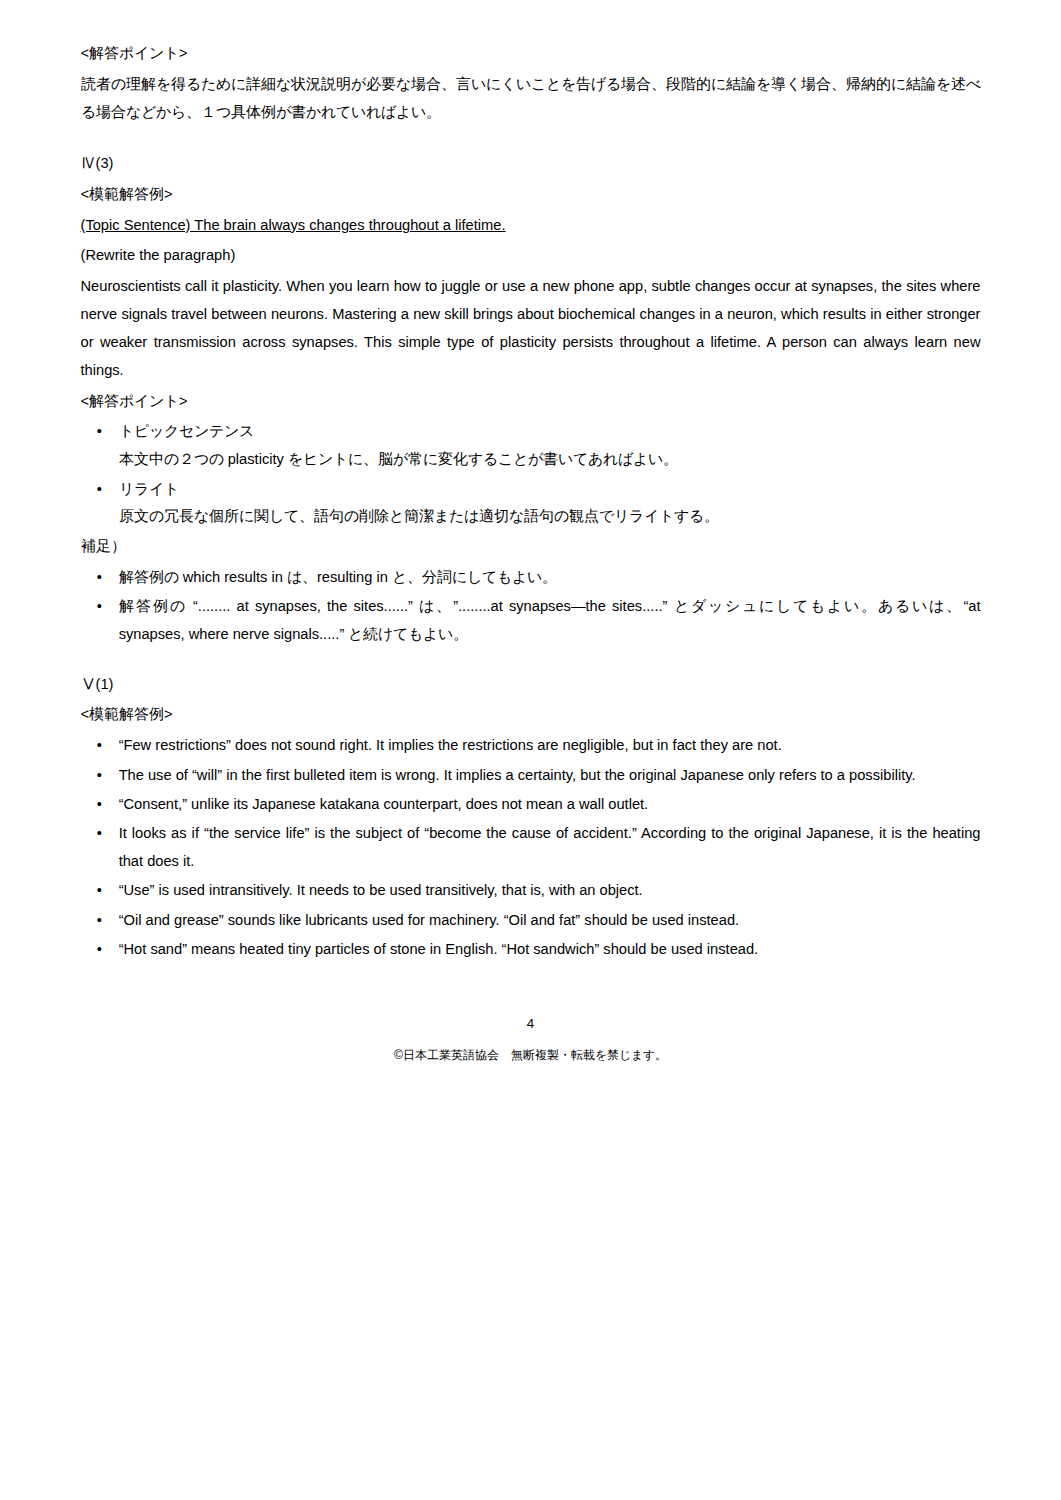<解答ポイント>
読者の理解を得るために詳細な状況説明が必要な場合、言いにくいことを告げる場合、段階的に結論を導く場合、帰納的に結論を述べる場合などから、１つ具体例が書かれていればよい。
Ⅳ(3)
<模範解答例>
(Topic Sentence) The brain always changes throughout a lifetime.
(Rewrite the paragraph)
Neuroscientists call it plasticity. When you learn how to juggle or use a new phone app, subtle changes occur at synapses, the sites where nerve signals travel between neurons. Mastering a new skill brings about biochemical changes in a neuron, which results in either stronger or weaker transmission across synapses. This simple type of plasticity persists throughout a lifetime. A person can always learn new things.
<解答ポイント>
トピックセンテンス
本文中の２つの plasticity をヒントに、脳が常に変化することが書いてあればよい。
リライト
原文の冗長な個所に関して、語句の削除と簡潔または適切な語句の観点でリライトする。
補足）
解答例の which results in は、resulting in と、分詞にしてもよい。
解答例の “........ at synapses, the sites......” は、”........at synapses—the sites.....” とダッシュにしてもよい。あるいは、“at synapses, where nerve signals.....” と続けてもよい。
Ⅴ(1)
<模範解答例>
“Few restrictions” does not sound right. It implies the restrictions are negligible, but in fact they are not.
The use of “will” in the first bulleted item is wrong. It implies a certainty, but the original Japanese only refers to a possibility.
“Consent,” unlike its Japanese katakana counterpart, does not mean a wall outlet.
It looks as if “the service life” is the subject of “become the cause of accident.” According to the original Japanese, it is the heating that does it.
“Use” is used intransitively. It needs to be used transitively, that is, with an object.
“Oil and grease” sounds like lubricants used for machinery. “Oil and fat” should be used instead.
“Hot sand” means heated tiny particles of stone in English. “Hot sandwich” should be used instead.
4
©日本工業英語協会　無断複製・転載を禁じます。